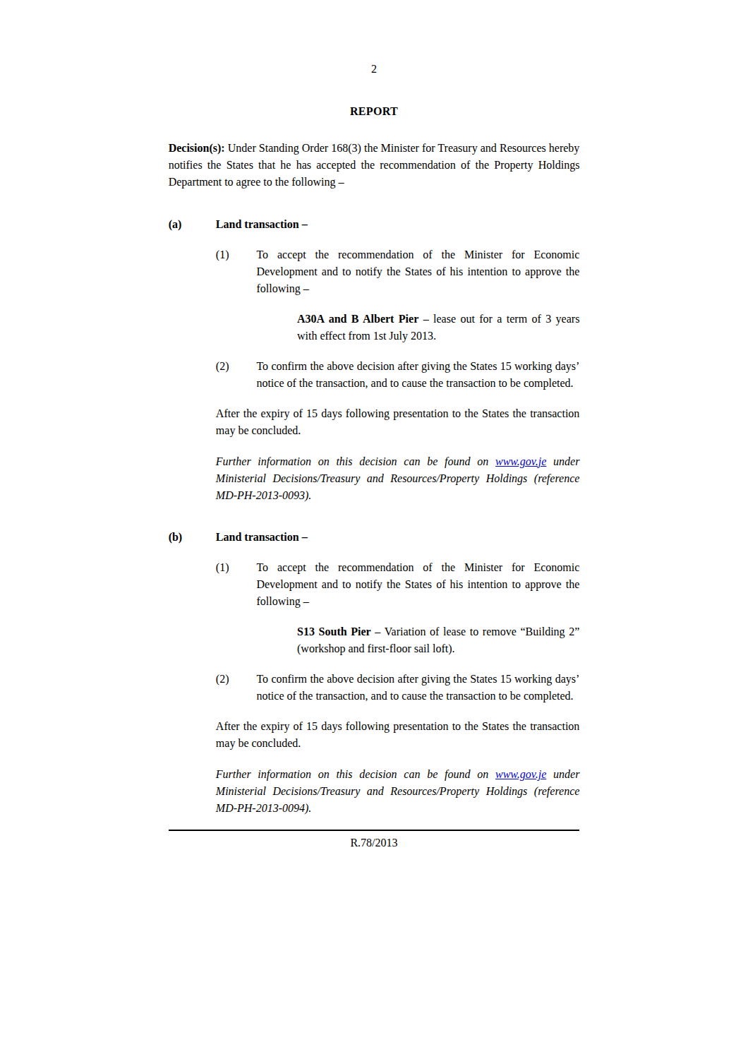2
REPORT
Decision(s): Under Standing Order 168(3) the Minister for Treasury and Resources hereby notifies the States that he has accepted the recommendation of the Property Holdings Department to agree to the following –
(a) Land transaction –
(1) To accept the recommendation of the Minister for Economic Development and to notify the States of his intention to approve the following –
A30A and B Albert Pier – lease out for a term of 3 years with effect from 1st July 2013.
(2) To confirm the above decision after giving the States 15 working days’ notice of the transaction, and to cause the transaction to be completed.
After the expiry of 15 days following presentation to the States the transaction may be concluded.
Further information on this decision can be found on www.gov.je under Ministerial Decisions/Treasury and Resources/Property Holdings (reference MD-PH-2013-0093).
(b) Land transaction –
(1) To accept the recommendation of the Minister for Economic Development and to notify the States of his intention to approve the following –
S13 South Pier – Variation of lease to remove “Building 2” (workshop and first-floor sail loft).
(2) To confirm the above decision after giving the States 15 working days’ notice of the transaction, and to cause the transaction to be completed.
After the expiry of 15 days following presentation to the States the transaction may be concluded.
Further information on this decision can be found on www.gov.je under Ministerial Decisions/Treasury and Resources/Property Holdings (reference MD-PH-2013-0094).
R.78/2013